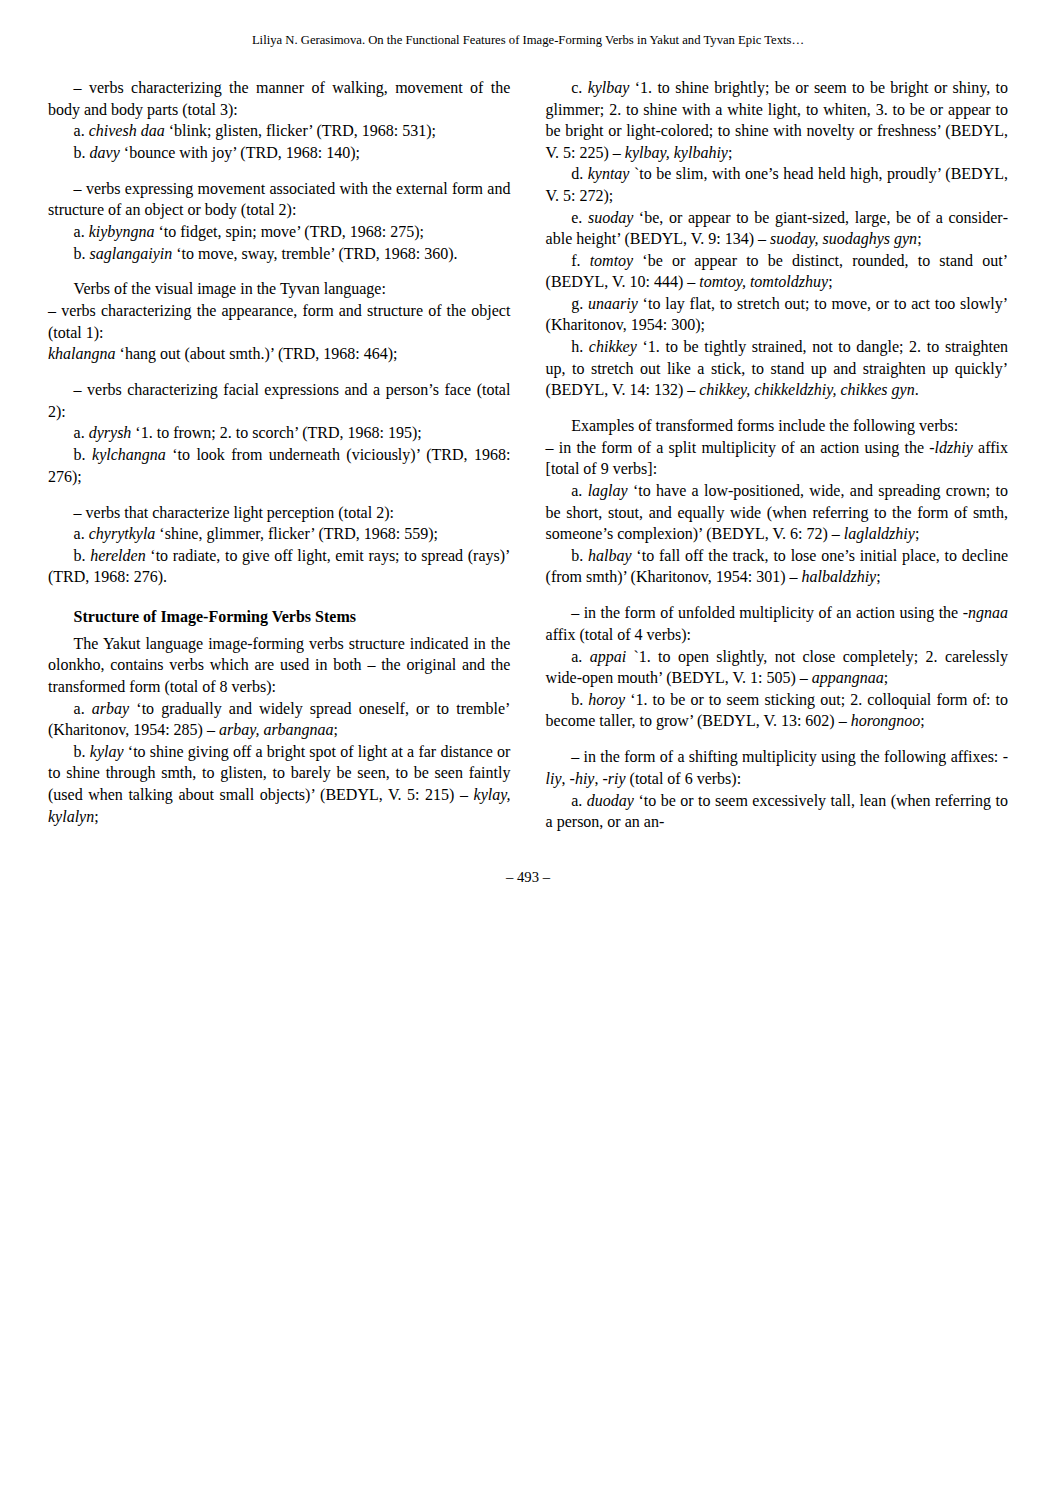Liliya N. Gerasimova. On the Functional Features of Image-Forming Verbs in Yakut and Tyvan Epic Texts…
– verbs characterizing the manner of walking, movement of the body and body parts (total 3):
a. chivesh daa ‘blink; glisten, flicker’ (TRD, 1968: 531);
b. davy ‘bounce with joy’ (TRD, 1968: 140);
– verbs expressing movement associated with the external form and structure of an object or body (total 2):
a. kiybyngna ‘to fidget, spin; move’ (TRD, 1968: 275);
b. saglangaiyin ‘to move, sway, tremble’ (TRD, 1968: 360).
Verbs of the visual image in the Tyvan language:
– verbs characterizing the appearance, form and structure of the object (total 1):
khalangna ‘hang out (about smth.)’ (TRD, 1968: 464);
– verbs characterizing facial expressions and a person’s face (total 2):
a. dyrysh ‘1. to frown; 2. to scorch’ (TRD, 1968: 195);
b. kylchangna ‘to look from underneath (viciously)’ (TRD, 1968: 276);
– verbs that characterize light perception (total 2):
a. chyrytkyla ‘shine, glimmer, flicker’ (TRD, 1968: 559);
b. herelden ‘to radiate, to give off light, emit rays; to spread (rays)’ (TRD, 1968: 276).
Structure of Image-Forming Verbs Stems
The Yakut language image-forming verbs structure indicated in the olonkho, contains verbs which are used in both – the original and the transformed form (total of 8 verbs):
a. arbay ‘to gradually and widely spread oneself, or to tremble’ (Kharitonov, 1954: 285) – arbay, arbangnaa;
b. kylay ‘to shine giving off a bright spot of light at a far distance or to shine through smth, to glisten, to barely be seen, to be seen faintly (used when talking about small objects)’ (BEDYL, V. 5: 215) – kylay, kylalyn;
c. kylbay ‘1. to shine brightly; be or seem to be bright or shiny, to glimmer; 2. to shine with a white light, to whiten, 3. to be or appear to be bright or light-colored; to shine with novelty or freshness’ (BEDYL, V. 5: 225) – kylbay, kylbahiy;
d. kyntay `to be slim, with one’s head held high, proudly’ (BEDYL, V. 5: 272);
e. suoday ‘be, or appear to be giant-sized, large, be of a considerable height’ (BEDYL, V. 9: 134) – suoday, suodaghys gyn;
f. tomtoy ‘be or appear to be distinct, rounded, to stand out’ (BEDYL, V. 10: 444) – tomtoy, tomtoldzhuy;
g. unaariy ‘to lay flat, to stretch out; to move, or to act too slowly’ (Kharitonov, 1954: 300);
h. chikkey ‘1. to be tightly strained, not to dangle; 2. to straighten up, to stretch out like a stick, to stand up and straighten up quickly’ (BEDYL, V. 14: 132) – chikkey, chikkeldzhiy, chikkes gyn.
Examples of transformed forms include the following verbs:
– in the form of a split multiplicity of an action using the -ldzhiy affix [total of 9 verbs]:
a. laglay ‘to have a low-positioned, wide, and spreading crown; to be short, stout, and equally wide (when referring to the form of smth, someone’s complexion)’ (BEDYL, V. 6: 72) – laglaldzhiy;
b. halbay ‘to fall off the track, to lose one’s initial place, to decline (from smth)’ (Kharitonov, 1954: 301) – halbaldzhiy;
– in the form of unfolded multiplicity of an action using the -ngnaa affix (total of 4 verbs):
a. appai `1. to open slightly, not close completely; 2. carelessly wide-open mouth’ (BEDYL, V. 1: 505) – appangnaa;
b. horoy ‘1. to be or to seem sticking out; 2. colloquial form of: to become taller, to grow’ (BEDYL, V. 13: 602) – horongnoo;
– in the form of a shifting multiplicity using the following affixes: -liy, -hiy, -riy (total of 6 verbs):
a. duoday ‘to be or to seem excessively tall, lean (when referring to a person, or an an-
– 493 –